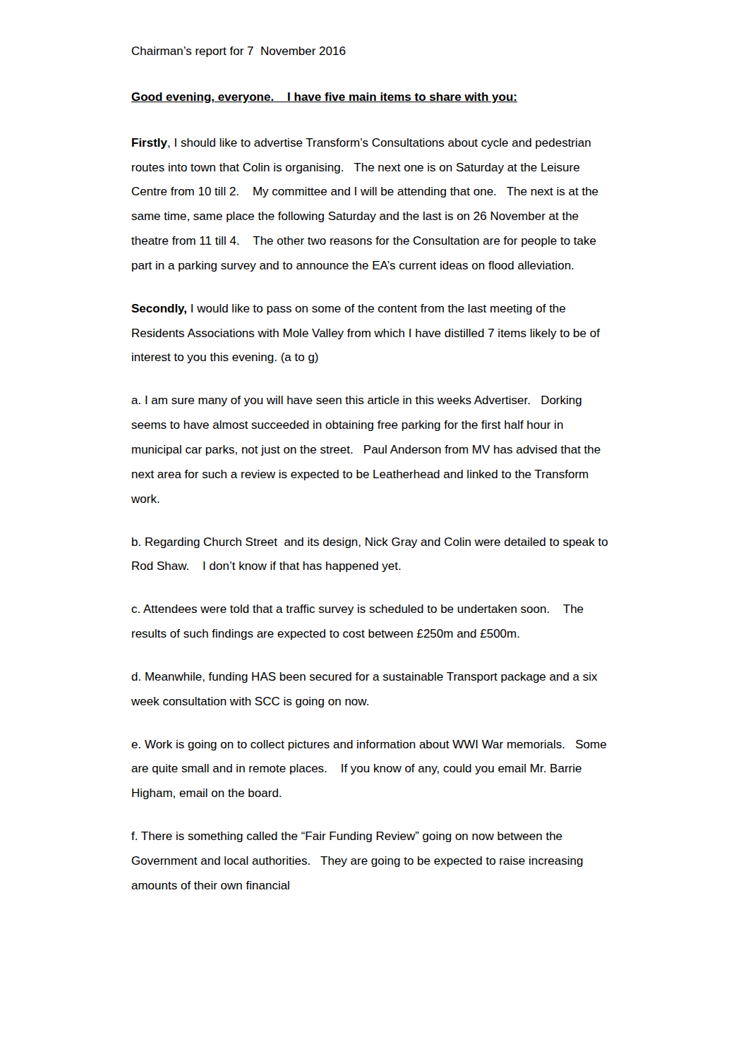Chairman’s report for 7 November 2016
Good evening, everyone. I have five main items to share with you:
Firstly, I should like to advertise Transform’s Consultations about cycle and pedestrian routes into town that Colin is organising. The next one is on Saturday at the Leisure Centre from 10 till 2. My committee and I will be attending that one. The next is at the same time, same place the following Saturday and the last is on 26 November at the theatre from 11 till 4. The other two reasons for the Consultation are for people to take part in a parking survey and to announce the EA’s current ideas on flood alleviation.
Secondly, I would like to pass on some of the content from the last meeting of the Residents Associations with Mole Valley from which I have distilled 7 items likely to be of interest to you this evening. (a to g)
a. I am sure many of you will have seen this article in this weeks Advertiser. Dorking seems to have almost succeeded in obtaining free parking for the first half hour in municipal car parks, not just on the street. Paul Anderson from MV has advised that the next area for such a review is expected to be Leatherhead and linked to the Transform work.
b. Regarding Church Street and its design, Nick Gray and Colin were detailed to speak to Rod Shaw. I don’t know if that has happened yet.
c. Attendees were told that a traffic survey is scheduled to be undertaken soon. The results of such findings are expected to cost between £250m and £500m.
d. Meanwhile, funding HAS been secured for a sustainable Transport package and a six week consultation with SCC is going on now.
e. Work is going on to collect pictures and information about WWI War memorials. Some are quite small and in remote places. If you know of any, could you email Mr. Barrie Higham, email on the board.
f. There is something called the “Fair Funding Review” going on now between the Government and local authorities. They are going to be expected to raise increasing amounts of their own financial